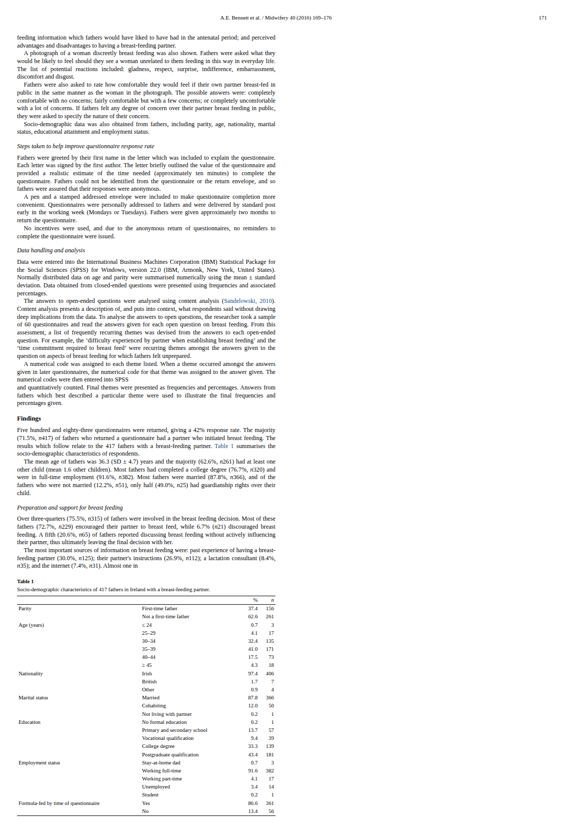A.E. Bennett et al. / Midwifery 40 (2016) 169–176
171
feeding information which fathers would have liked to have had in the antenatal period; and perceived advantages and disadvantages to having a breast-feeding partner.
A photograph of a woman discreetly breast feeding was also shown. Fathers were asked what they would be likely to feel should they see a woman unrelated to them feeding in this way in everyday life. The list of potential reactions included: gladness, respect, surprise, indifference, embarrassment, discomfort and disgust.
Fathers were also asked to rate how comfortable they would feel if their own partner breast-fed in public in the same manner as the woman in the photograph. The possible answers were: completely comfortable with no concerns; fairly comfortable but with a few concerns; or completely uncomfortable with a lot of concerns. If fathers felt any degree of concern over their partner breast feeding in public, they were asked to specify the nature of their concern.
Socio-demographic data was also obtained from fathers, including parity, age, nationality, marital status, educational attainment and employment status.
Steps taken to help improve questionnaire response rate
Fathers were greeted by their first name in the letter which was included to explain the questionnaire. Each letter was signed by the first author. The letter briefly outlined the value of the questionnaire and provided a realistic estimate of the time needed (approximately ten minutes) to complete the questionnaire. Fathers could not be identified from the questionnaire or the return envelope, and so fathers were assured that their responses were anonymous.
A pen and a stamped addressed envelope were included to make questionnaire completion more convenient. Questionnaires were personally addressed to fathers and were delivered by standard post early in the working week (Mondays or Tuesdays). Fathers were given approximately two months to return the questionnaire.
No incentives were used, and due to the anonymous return of questionnaires, no reminders to complete the questionnaire were issued.
Data handling and analysis
Data were entered into the International Business Machines Corporation (IBM) Statistical Package for the Social Sciences (SPSS) for Windows, version 22.0 (IBM, Armonk, New York, United States). Normally distributed data on age and parity were summarised numerically using the mean ± standard deviation. Data obtained from closed-ended questions were presented using frequencies and associated percentages.
The answers to open-ended questions were analysed using content analysis (Sandelowski, 2010). Content analysis presents a description of, and puts into context, what respondents said without drawing deep implications from the data. To analyse the answers to open questions, the researcher took a sample of 60 questionnaires and read the answers given for each open question on breast feeding. From this assessment, a list of frequently recurring themes was devised from the answers to each open-ended question. For example, the ‘difficulty experienced by partner when establishing breast feeding’ and the ‘time commitment required to breast feed’ were recurring themes amongst the answers given to the question on aspects of breast feeding for which fathers felt unprepared.
A numerical code was assigned to each theme listed. When a theme occurred amongst the answers given in later questionnaires, the numerical code for that theme was assigned to the answer given. The numerical codes were then entered into SPSS
and quantitatively counted. Final themes were presented as frequencies and percentages. Answers from fathers which best described a particular theme were used to illustrate the final frequencies and percentages given.
Findings
Five hundred and eighty-three questionnaires were returned, giving a 42% response rate. The majority (71.5%, n417) of fathers who returned a questionnaire had a partner who initiated breast feeding. The results which follow relate to the 417 fathers with a breast-feeding partner. Table 1 summarises the socio-demographic characteristics of respondents.
The mean age of fathers was 36.3 (SD ± 4.7) years and the majority (62.6%, n261) had at least one other child (mean 1.6 other children). Most fathers had completed a college degree (76.7%, n320) and were in full-time employment (91.6%, n382). Most fathers were married (87.8%, n366), and of the fathers who were not married (12.2%, n51), only half (49.0%, n25) had guardianship rights over their child.
Preparation and support for breast feeding
Over three-quarters (75.5%, n315) of fathers were involved in the breast feeding decision. Most of these fathers (72.7%, n229) encouraged their partner to breast feed, while 6.7% (n21) discouraged breast feeding. A fifth (20.6%, n65) of fathers reported discussing breast feeding without actively influencing their partner, thus ultimately leaving the final decision with her.
The most important sources of information on breast feeding were: past experience of having a breast-feeding partner (30.0%, n125); their partner's instructions (26.9%, n112); a lactation consultant (8.4%, n35); and the internet (7.4%, n31). Almost one in
Table 1
Socio-demographic characteristics of 417 fathers in Ireland with a breast-feeding partner.
| | | % | n |
| --- | --- | --- | --- |
| Parity | First-time father | 37.4 | 156 |
| | Not a first-time father | 62.6 | 261 |
| Age (years) | ≤ 24 | 0.7 | 3 |
| | 25–29 | 4.1 | 17 |
| | 30–34 | 32.4 | 135 |
| | 35–39 | 41.0 | 171 |
| | 40–44 | 17.5 | 73 |
| | ≥ 45 | 4.3 | 18 |
| Nationality | Irish | 97.4 | 406 |
| | British | 1.7 | 7 |
| | Other | 0.9 | 4 |
| Marital status | Married | 87.8 | 366 |
| | Cohabiting | 12.0 | 50 |
| | Not living with partner | 0.2 | 1 |
| Education | No formal education | 0.2 | 1 |
| | Primary and secondary school | 13.7 | 57 |
| | Vocational qualification | 9.4 | 39 |
| | College degree | 33.3 | 139 |
| | Postgraduate qualification | 43.4 | 181 |
| Employment status | Stay-at-home dad | 0.7 | 3 |
| | Working full-time | 91.6 | 382 |
| | Working part-time | 4.1 | 17 |
| | Unemployed | 3.4 | 14 |
| | Student | 0.2 | 1 |
| Formula-fed by time of questionnaire | Yes | 86.6 | 361 |
| | No | 13.4 | 56 |